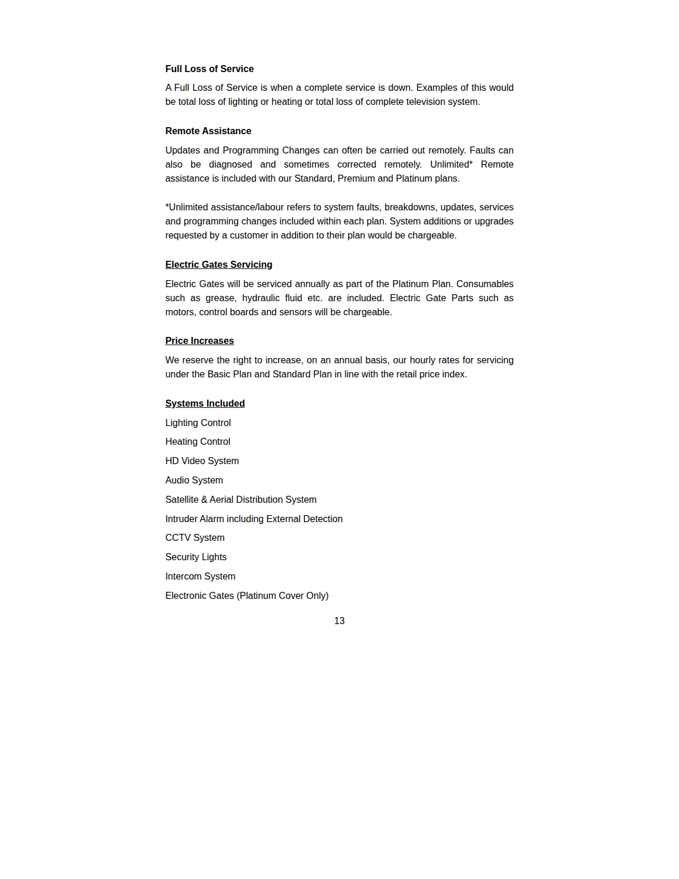Full Loss of Service
A Full Loss of Service is when a complete service is down. Examples of this would be total loss of lighting or heating or total loss of complete television system.
Remote Assistance
Updates and Programming Changes can often be carried out remotely. Faults can also be diagnosed and sometimes corrected remotely. Unlimited* Remote assistance is included with our Standard, Premium and Platinum plans.
*Unlimited assistance/labour refers to system faults, breakdowns, updates, services and programming changes included within each plan. System additions or upgrades requested by a customer in addition to their plan would be chargeable.
Electric Gates Servicing
Electric Gates will be serviced annually as part of the Platinum Plan. Consumables such as grease, hydraulic fluid etc. are included. Electric Gate Parts such as motors, control boards and sensors will be chargeable.
Price Increases
We reserve the right to increase, on an annual basis, our hourly rates for servicing under the Basic Plan and Standard Plan in line with the retail price index.
Systems Included
Lighting Control
Heating Control
HD Video System
Audio System
Satellite & Aerial Distribution System
Intruder Alarm including External Detection
CCTV System
Security Lights
Intercom System
Electronic Gates (Platinum Cover Only)
13